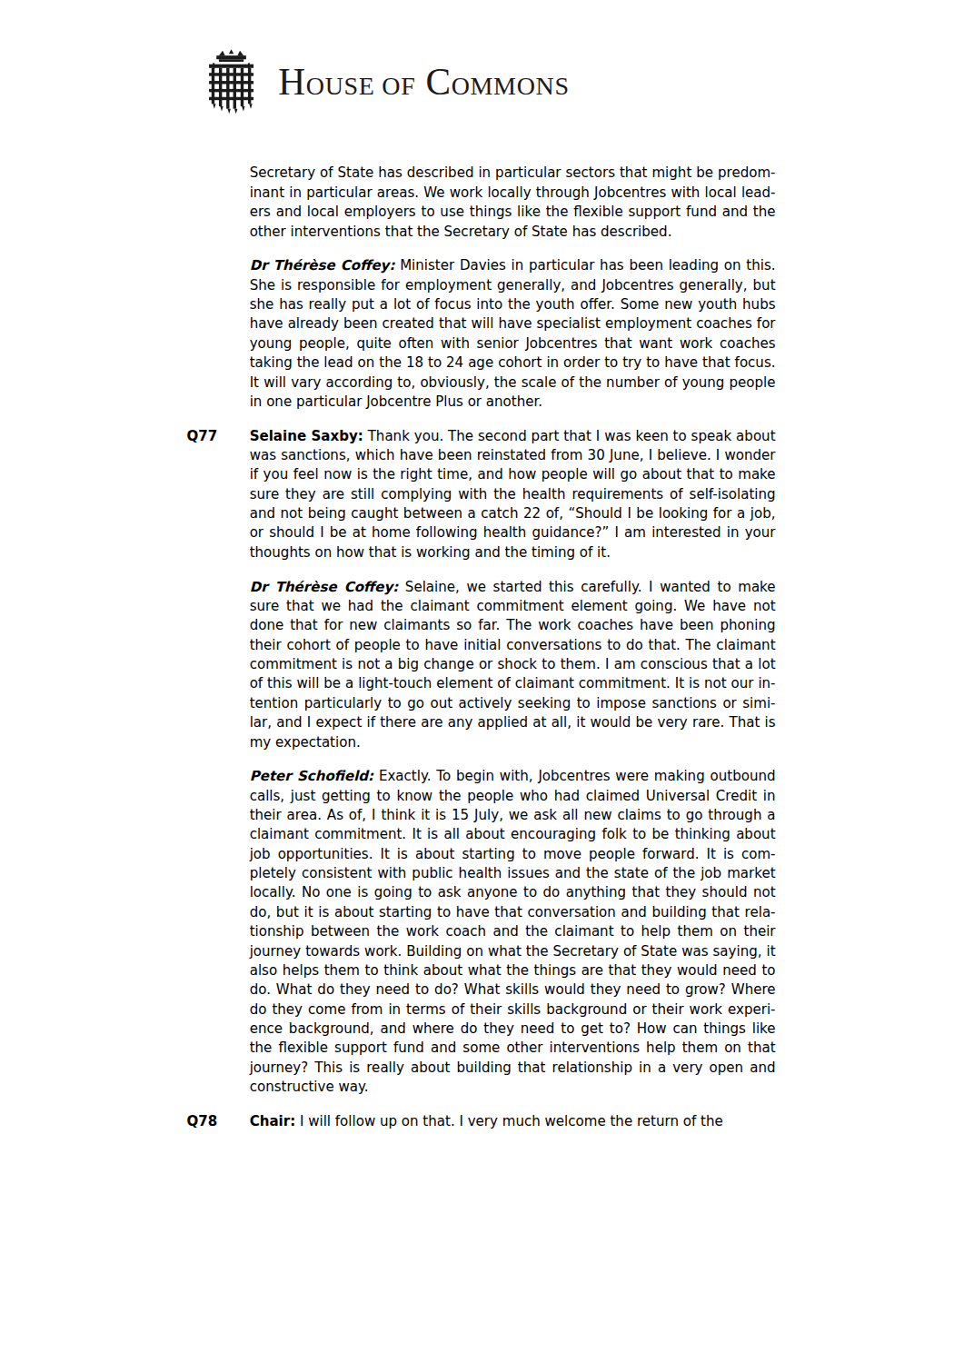HOUSE OF COMMONS
Secretary of State has described in particular sectors that might be predominant in particular areas. We work locally through Jobcentres with local leaders and local employers to use things like the flexible support fund and the other interventions that the Secretary of State has described.
Dr Thérèse Coffey: Minister Davies in particular has been leading on this. She is responsible for employment generally, and Jobcentres generally, but she has really put a lot of focus into the youth offer. Some new youth hubs have already been created that will have specialist employment coaches for young people, quite often with senior Jobcentres that want work coaches taking the lead on the 18 to 24 age cohort in order to try to have that focus. It will vary according to, obviously, the scale of the number of young people in one particular Jobcentre Plus or another.
Q77
Selaine Saxby: Thank you. The second part that I was keen to speak about was sanctions, which have been reinstated from 30 June, I believe. I wonder if you feel now is the right time, and how people will go about that to make sure they are still complying with the health requirements of self-isolating and not being caught between a catch 22 of, “Should I be looking for a job, or should I be at home following health guidance?” I am interested in your thoughts on how that is working and the timing of it.
Dr Thérèse Coffey: Selaine, we started this carefully. I wanted to make sure that we had the claimant commitment element going. We have not done that for new claimants so far. The work coaches have been phoning their cohort of people to have initial conversations to do that. The claimant commitment is not a big change or shock to them. I am conscious that a lot of this will be a light-touch element of claimant commitment. It is not our intention particularly to go out actively seeking to impose sanctions or similar, and I expect if there are any applied at all, it would be very rare. That is my expectation.
Peter Schofield: Exactly. To begin with, Jobcentres were making outbound calls, just getting to know the people who had claimed Universal Credit in their area. As of, I think it is 15 July, we ask all new claims to go through a claimant commitment. It is all about encouraging folk to be thinking about job opportunities. It is about starting to move people forward. It is completely consistent with public health issues and the state of the job market locally. No one is going to ask anyone to do anything that they should not do, but it is about starting to have that conversation and building that relationship between the work coach and the claimant to help them on their journey towards work. Building on what the Secretary of State was saying, it also helps them to think about what the things are that they would need to do. What do they need to do? What skills would they need to grow? Where do they come from in terms of their skills background or their work experience background, and where do they need to get to? How can things like the flexible support fund and some other interventions help them on that journey? This is really about building that relationship in a very open and constructive way.
Q78
Chair: I will follow up on that. I very much welcome the return of the